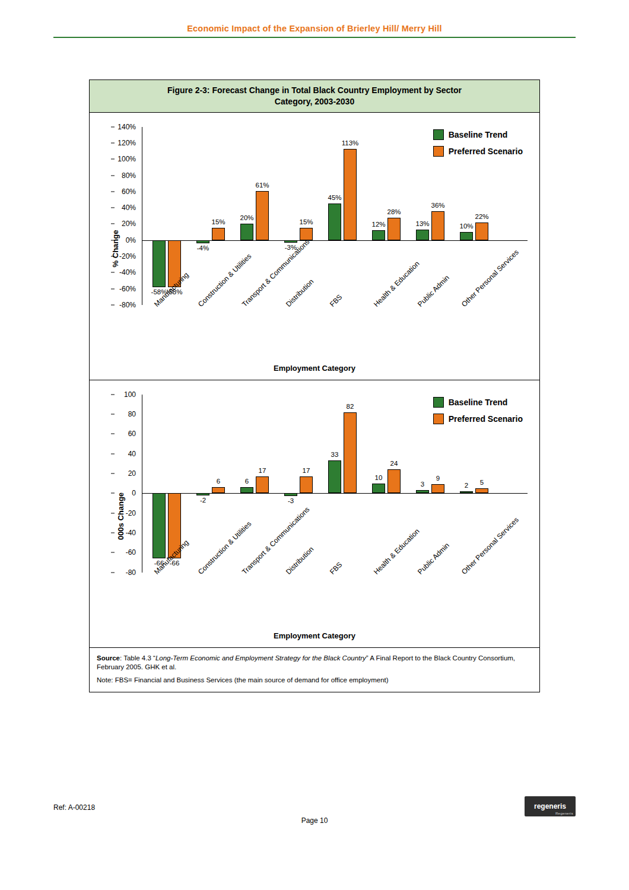Economic Impact of the Expansion of Brierley Hill/ Merry Hill
Figure 2-3: Forecast Change in Total Black Country Employment by Sector
Category, 2003-2030
% Change
Baseline Trend
Preferred Scenario
140%
120%
100%
80%
60%
40%
20%
0%
-20%
-40%
-60%
-80%
-58%
-58%
-4%
15%
20%
61%
-3%
15%
45%
113%
12%
28%
13%
36%
10%
22%
Manufacturing
Construction & Utilities
Transport & Communications
Distribution
FBS
Health & Education
Public Admin
Other Personal Services
Employment Category
000s Change
Baseline Trend
Preferred Scenario
100
80
60
40
20
0
-20
-40
-60
-80
-66
-66
-2
6
6
17
-3
17
33
82
10
24
3
9
2
5
Manufacturing
Construction & Utilities
Transport & Communications
Distribution
FBS
Health & Education
Public Admin
Other Personal Services
Employment Category
Source: Table 4.3 “Long-Term Economic and Employment Strategy for the Black Country” A Final Report to the Black Country Consortium, February 2005. GHK et al.
Note: FBS= Financial and Business Services (the main source of demand for office employment)
Ref: A-00218
Page 10
regenerisRegeneris